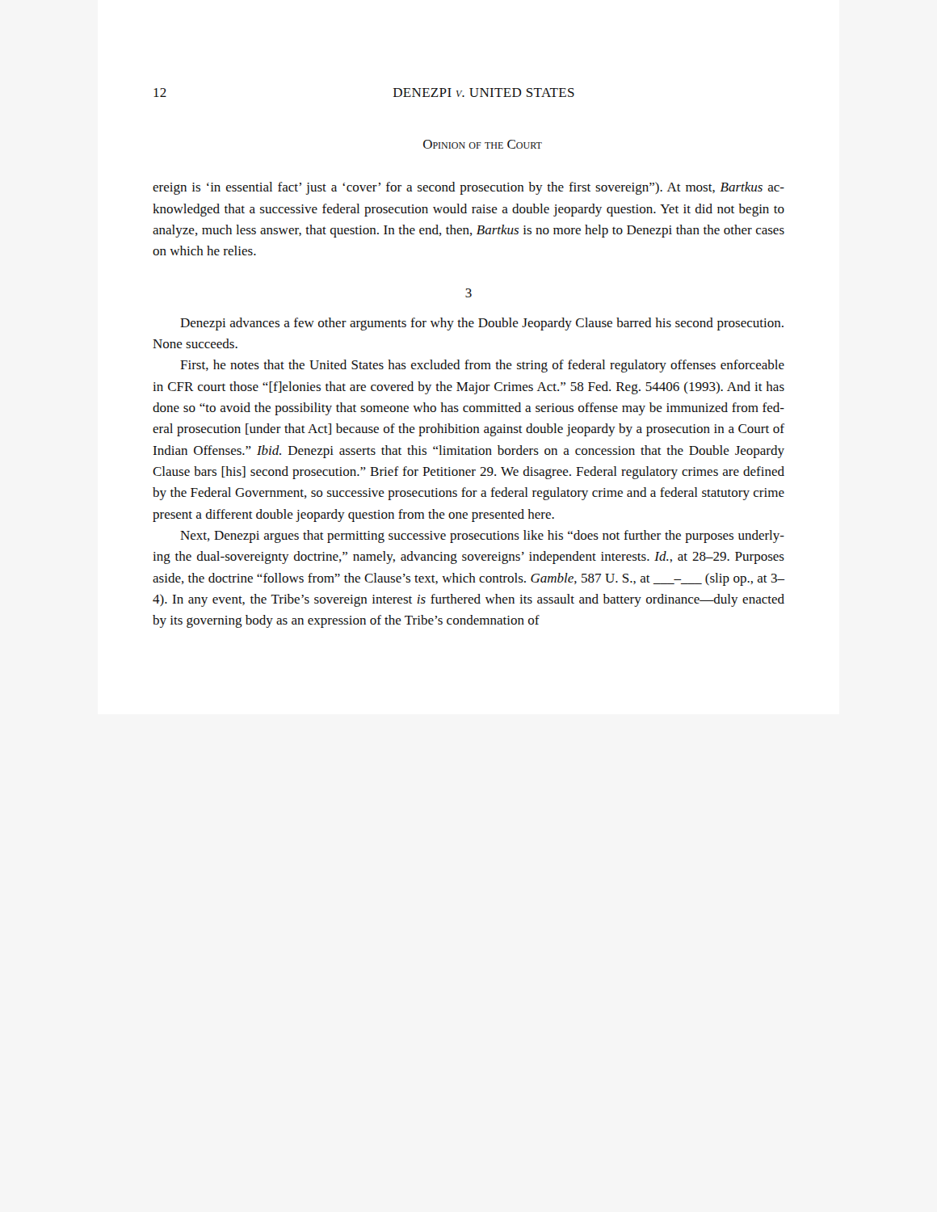12 DENEZPI v. UNITED STATES
Opinion of the Court
ereign is ‘in essential fact’ just a ‘cover’ for a second prosecution by the first sovereign”). At most, Bartkus acknowledged that a successive federal prosecution would raise a double jeopardy question. Yet it did not begin to analyze, much less answer, that question. In the end, then, Bartkus is no more help to Denezpi than the other cases on which he relies.
3
Denezpi advances a few other arguments for why the Double Jeopardy Clause barred his second prosecution. None succeeds.
First, he notes that the United States has excluded from the string of federal regulatory offenses enforceable in CFR court those “[f]elonies that are covered by the Major Crimes Act.” 58 Fed. Reg. 54406 (1993). And it has done so “to avoid the possibility that someone who has committed a serious offense may be immunized from federal prosecution [under that Act] because of the prohibition against double jeopardy by a prosecution in a Court of Indian Offenses.” Ibid. Denezpi asserts that this “limitation borders on a concession that the Double Jeopardy Clause bars [his] second prosecution.” Brief for Petitioner 29. We disagree. Federal regulatory crimes are defined by the Federal Government, so successive prosecutions for a federal regulatory crime and a federal statutory crime present a different double jeopardy question from the one presented here.
Next, Denezpi argues that permitting successive prosecutions like his “does not further the purposes underlying the dual-sovereignty doctrine,” namely, advancing sovereigns’ independent interests. Id., at 28–29. Purposes aside, the doctrine “follows from” the Clause’s text, which controls. Gamble, 587 U. S., at ___–___ (slip op., at 3–4). In any event, the Tribe’s sovereign interest is furthered when its assault and battery ordinance—duly enacted by its governing body as an expression of the Tribe’s condemnation of